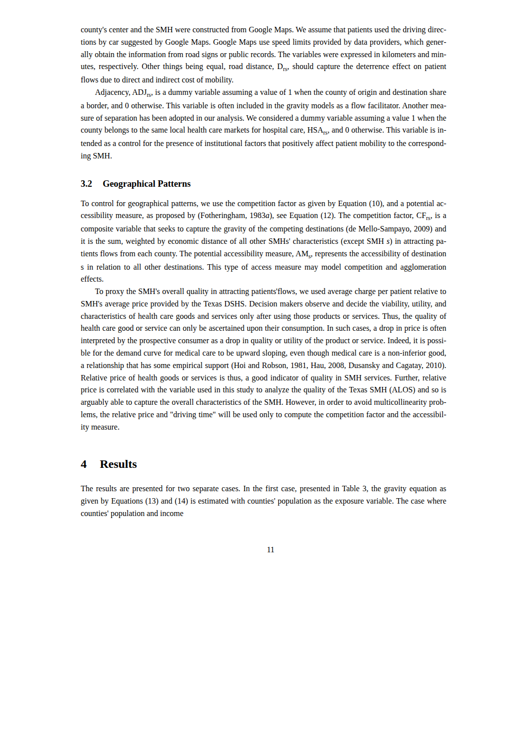county's center and the SMH were constructed from Google Maps. We assume that patients used the driving directions by car suggested by Google Maps. Google Maps use speed limits provided by data providers, which generally obtain the information from road signs or public records. The variables were expressed in kilometers and minutes, respectively. Other things being equal, road distance, Drs, should capture the deterrence effect on patient flows due to direct and indirect cost of mobility.
Adjacency, ADJrs, is a dummy variable assuming a value of 1 when the county of origin and destination share a border, and 0 otherwise. This variable is often included in the gravity models as a flow facilitator. Another measure of separation has been adopted in our analysis. We considered a dummy variable assuming a value 1 when the county belongs to the same local health care markets for hospital care, HSArs, and 0 otherwise. This variable is intended as a control for the presence of institutional factors that positively affect patient mobility to the corresponding SMH.
3.2 Geographical Patterns
To control for geographical patterns, we use the competition factor as given by Equation (10), and a potential accessibility measure, as proposed by (Fotheringham, 1983a), see Equation (12). The competition factor, CFrs, is a composite variable that seeks to capture the gravity of the competing destinations (de Mello-Sampayo, 2009) and it is the sum, weighted by economic distance of all other SMHs' characteristics (except SMH s) in attracting patients flows from each county. The potential accessibility measure, AMs, represents the accessibility of destination s in relation to all other destinations. This type of access measure may model competition and agglomeration effects.
To proxy the SMH's overall quality in attracting patients'flows, we used average charge per patient relative to SMH's average price provided by the Texas DSHS. Decision makers observe and decide the viability, utility, and characteristics of health care goods and services only after using those products or services. Thus, the quality of health care good or service can only be ascertained upon their consumption. In such cases, a drop in price is often interpreted by the prospective consumer as a drop in quality or utility of the product or service. Indeed, it is possible for the demand curve for medical care to be upward sloping, even though medical care is a non-inferior good, a relationship that has some empirical support (Hoi and Robson, 1981, Hau, 2008, Dusansky and Cagatay, 2010). Relative price of health goods or services is thus, a good indicator of quality in SMH services. Further, relative price is correlated with the variable used in this study to analyze the quality of the Texas SMH (ALOS) and so is arguably able to capture the overall characteristics of the SMH. However, in order to avoid multicollinearity problems, the relative price and "driving time" will be used only to compute the competition factor and the accessibility measure.
4 Results
The results are presented for two separate cases. In the first case, presented in Table 3, the gravity equation as given by Equations (13) and (14) is estimated with counties' population as the exposure variable. The case where counties' population and income
11